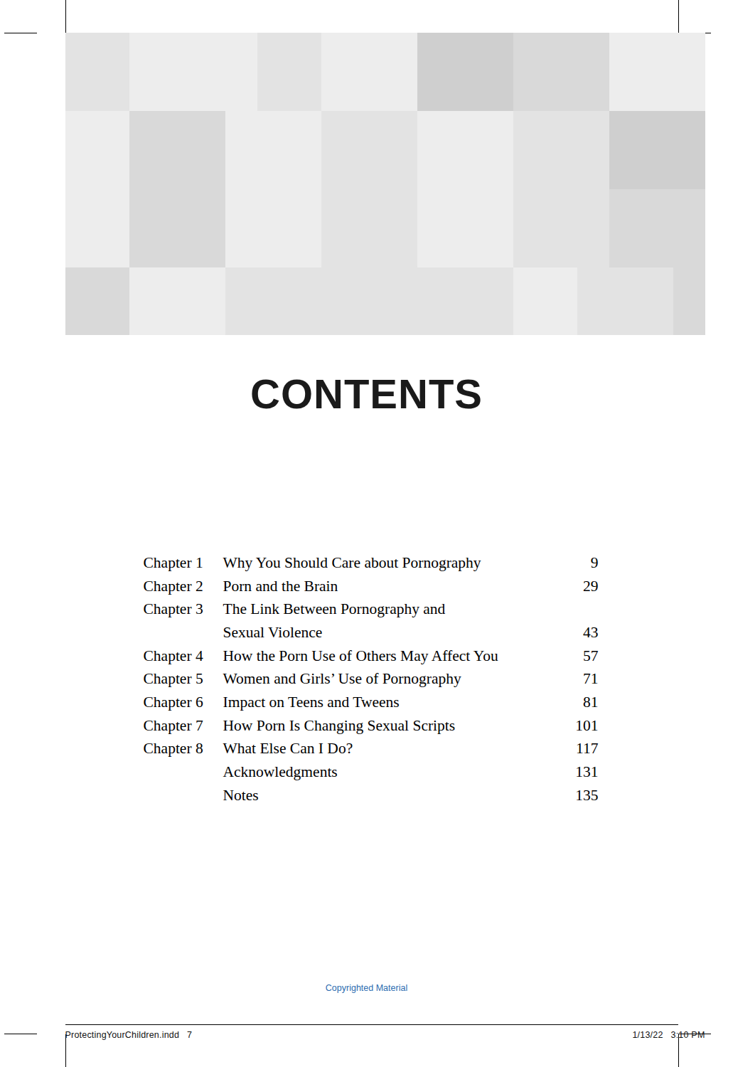CONTENTS
| Chapter 1 | Why You Should Care about Pornography | 9 |
| Chapter 2 | Porn and the Brain | 29 |
| Chapter 3 | The Link Between Pornography and Sexual Violence | 43 |
| Chapter 4 | How the Porn Use of Others May Affect You | 57 |
| Chapter 5 | Women and Girls’ Use of Pornography | 71 |
| Chapter 6 | Impact on Teens and Tweens | 81 |
| Chapter 7 | How Porn Is Changing Sexual Scripts | 101 |
| Chapter 8 | What Else Can I Do? | 117 |
| | Acknowledgments | 131 |
| | Notes | 135 |
Copyrighted Material
ProtectingYourChildren.indd 7
1/13/22 3:10 PM